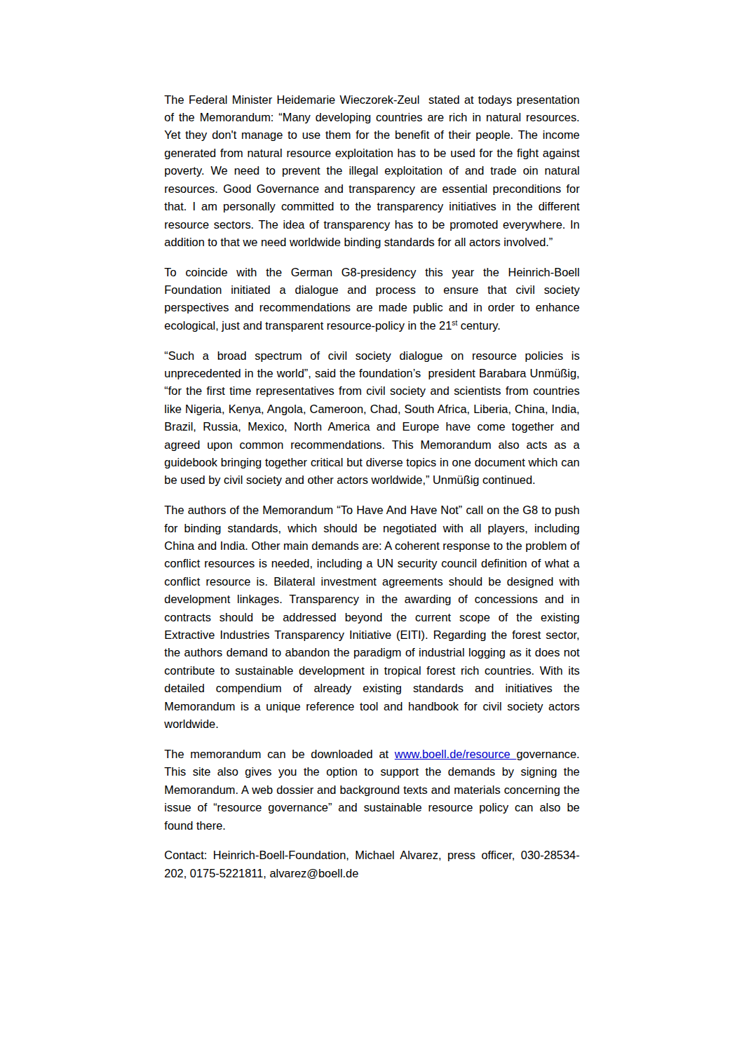The Federal Minister Heidemarie Wieczorek-Zeul stated at todays presentation of the Memorandum: “Many developing countries are rich in natural resources. Yet they don't manage to use them for the benefit of their people. The income generated from natural resource exploitation has to be used for the fight against poverty. We need to prevent the illegal exploitation of and trade oin natural resources. Good Governance and transparency are essential preconditions for that. I am personally committed to the transparency initiatives in the different resource sectors. The idea of transparency has to be promoted everywhere. In addition to that we need worldwide binding standards for all actors involved.”
To coincide with the German G8-presidency this year the Heinrich-Boell Foundation initiated a dialogue and process to ensure that civil society perspectives and recommendations are made public and in order to enhance ecological, just and transparent resource-policy in the 21st century.
“Such a broad spectrum of civil society dialogue on resource policies is unprecedented in the world”, said the foundation’s president Barabara Unmüßig, “for the first time representatives from civil society and scientists from countries like Nigeria, Kenya, Angola, Cameroon, Chad, South Africa, Liberia, China, India, Brazil, Russia, Mexico, North America and Europe have come together and agreed upon common recommendations. This Memorandum also acts as a guidebook bringing together critical but diverse topics in one document which can be used by civil society and other actors worldwide,” Unmüßig continued.
The authors of the Memorandum “To Have And Have Not” call on the G8 to push for binding standards, which should be negotiated with all players, including China and India. Other main demands are: A coherent response to the problem of conflict resources is needed, including a UN security council definition of what a conflict resource is. Bilateral investment agreements should be designed with development linkages. Transparency in the awarding of concessions and in contracts should be addressed beyond the current scope of the existing Extractive Industries Transparency Initiative (EITI). Regarding the forest sector, the authors demand to abandon the paradigm of industrial logging as it does not contribute to sustainable development in tropical forest rich countries. With its detailed compendium of already existing standards and initiatives the Memorandum is a unique reference tool and handbook for civil society actors worldwide.
The memorandum can be downloaded at www.boell.de/resource governance. This site also gives you the option to support the demands by signing the Memorandum. A web dossier and background texts and materials concerning the issue of “resource governance” and sustainable resource policy can also be found there.
Contact: Heinrich-Boell-Foundation, Michael Alvarez, press officer, 030-28534-202, 0175-5221811, alvarez@boell.de